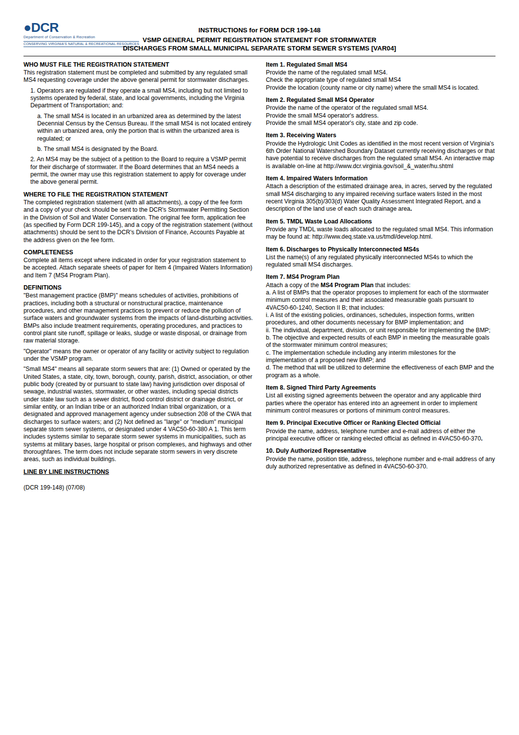●DCR
Department of Conservation & Recreation
CONSERVING VIRGINIA'S NATURAL & RECREATIONAL RESOURCES
INSTRUCTIONS for FORM DCR 199-148
VSMP GENERAL PERMIT REGISTRATION STATEMENT FOR STORMWATER
DISCHARGES FROM SMALL MUNICIPAL SEPARATE STORM SEWER SYSTEMS [VAR04]
WHO MUST FILE THE REGISTRATION STATEMENT
This registration statement must be completed and submitted by any regulated small MS4 requesting coverage under the above general permit for stormwater discharges.
1. Operators are regulated if they operate a small MS4, including but not limited to systems operated by federal, state, and local governments, including the Virginia Department of Transportation; and:
a. The small MS4 is located in an urbanized area as determined by the latest Decennial Census by the Census Bureau. If the small MS4 is not located entirely within an urbanized area, only the portion that is within the urbanized area is regulated; or
b. The small MS4 is designated by the Board.
2. An MS4 may be the subject of a petition to the Board to require a VSMP permit for their discharge of stormwater. If the Board determines that an MS4 needs a permit, the owner may use this registration statement to apply for coverage under the above general permit.
WHERE TO FILE THE REGISTRATION STATEMENT
The completed registration statement (with all attachments), a copy of the fee form and a copy of your check should be sent to the DCR's Stormwater Permitting Section in the Division of Soil and Water Conservation. The original fee form, application fee (as specified by Form DCR 199-145), and a copy of the registration statement (without attachments) should be sent to the DCR's Division of Finance, Accounts Payable at the address given on the fee form.
COMPLETENESS
Complete all items except where indicated in order for your registration statement to be accepted. Attach separate sheets of paper for Item 4 (Impaired Waters Information) and Item 7 (MS4 Program Plan).
DEFINITIONS
"Best management practice (BMP)" means schedules of activities, prohibitions of practices, including both a structural or nonstructural practice, maintenance procedures, and other management practices to prevent or reduce the pollution of surface waters and groundwater systems from the impacts of land-disturbing activities. BMPs also include treatment requirements, operating procedures, and practices to control plant site runoff, spillage or leaks, sludge or waste disposal, or drainage from raw material storage.
"Operator" means the owner or operator of any facility or activity subject to regulation under the VSMP program.
"Small MS4" means all separate storm sewers that are: (1) Owned or operated by the United States, a state, city, town, borough, county, parish, district, association, or other public body (created by or pursuant to state law) having jurisdiction over disposal of sewage, industrial wastes, stormwater, or other wastes, including special districts under state law such as a sewer district, flood control district or drainage district, or similar entity, or an Indian tribe or an authorized Indian tribal organization, or a designated and approved management agency under subsection 208 of the CWA that discharges to surface waters; and (2) Not defined as "large" or "medium" municipal separate storm sewer systems, or designated under 4 VAC50-60-380 A 1. This term includes systems similar to separate storm sewer systems in municipalities, such as systems at military bases, large hospital or prison complexes, and highways and other thoroughfares. The term does not include separate storm sewers in very discrete areas, such as individual buildings.
LINE BY LINE INSTRUCTIONS
Item 1. Regulated Small MS4
Provide the name of the regulated small MS4.
Check the appropriate type of regulated small MS4
Provide the location (county name or city name) where the small MS4 is located.
Item 2. Regulated Small MS4 Operator
Provide the name of the operator of the regulated small MS4.
Provide the small MS4 operator's address.
Provide the small MS4 operator's city, state and zip code.
Item 3. Receiving Waters
Provide the Hydrologic Unit Codes as identified in the most recent version of Virginia's 6th Order National Watershed Boundary Dataset currently receiving discharges or that have potential to receive discharges from the regulated small MS4. An interactive map is available on-line at http://www.dcr.virginia.gov/soil_&_water/hu.shtml
Item 4. Impaired Waters Information
Attach a description of the estimated drainage area, in acres, served by the regulated small MS4 discharging to any impaired receiving surface waters listed in the most recent Virginia 305(b)/303(d) Water Quality Assessment Integrated Report, and a description of the land use of each such drainage area.
Item 5. TMDL Waste Load Allocations
Provide any TMDL waste loads allocated to the regulated small MS4. This information may be found at: http://www.deq.state.va.us/tmdl/develop.html.
Item 6. Discharges to Physically Interconnected MS4s
List the name(s) of any regulated physically interconnected MS4s to which the regulated small MS4 discharges.
Item 7. MS4 Program Plan
Attach a copy of the MS4 Program Plan that includes:
a. A list of BMPs that the operator proposes to implement for each of the stormwater minimum control measures and their associated measurable goals pursuant to 4VAC50-60-1240, Section II B; that includes:
i. A list of the existing policies, ordinances, schedules, inspection forms, written procedures, and other documents necessary for BMP implementation; and
ii. The individual, department, division, or unit responsible for implementing the BMP;
b. The objective and expected results of each BMP in meeting the measurable goals of the stormwater minimum control measures;
c. The implementation schedule including any interim milestones for the implementation of a proposed new BMP; and
d. The method that will be utilized to determine the effectiveness of each BMP and the program as a whole.
Item 8. Signed Third Party Agreements
List all existing signed agreements between the operator and any applicable third parties where the operator has entered into an agreement in order to implement minimum control measures or portions of minimum control measures.
Item 9. Principal Executive Officer or Ranking Elected Official
Provide the name, address, telephone number and e-mail address of either the principal executive officer or ranking elected official as defined in 4VAC50-60-370.
10. Duly Authorized Representative
Provide the name, position title, address, telephone number and e-mail address of any duly authorized representative as defined in 4VAC50-60-370.
(DCR 199-148) (07/08)